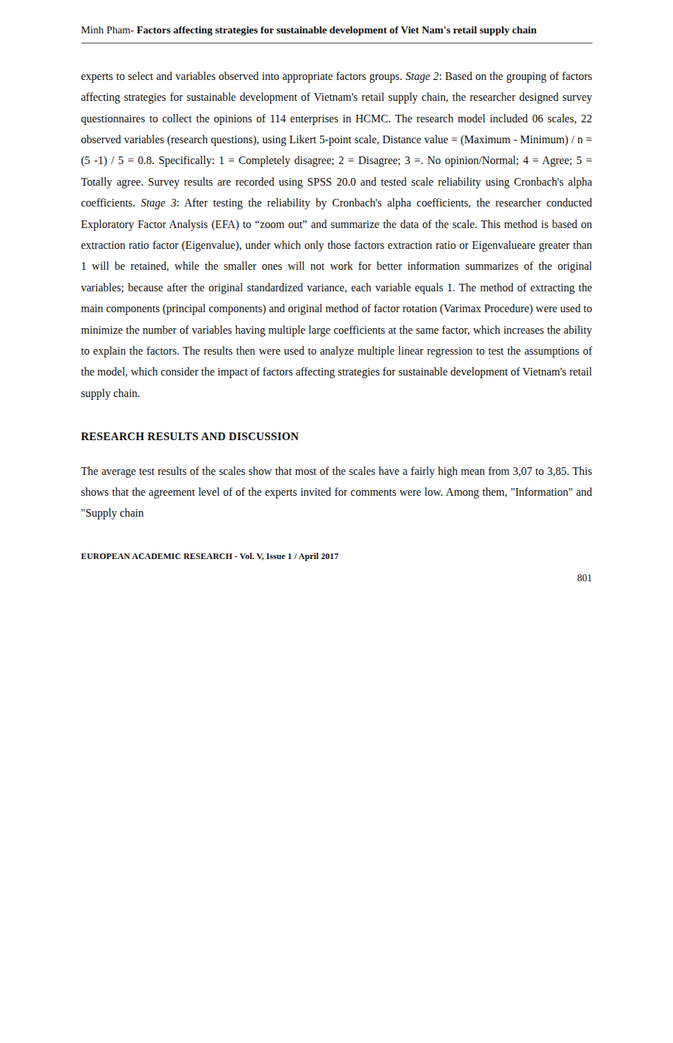Minh Pham- Factors affecting strategies for sustainable development of Viet Nam's retail supply chain
experts to select and variables observed into appropriate factors groups. Stage 2: Based on the grouping of factors affecting strategies for sustainable development of Vietnam's retail supply chain, the researcher designed survey questionnaires to collect the opinions of 114 enterprises in HCMC. The research model included 06 scales, 22 observed variables (research questions), using Likert 5-point scale, Distance value = (Maximum - Minimum) / n = (5 -1) / 5 = 0.8. Specifically: 1 = Completely disagree; 2 = Disagree; 3 =. No opinion/Normal; 4 = Agree; 5 = Totally agree. Survey results are recorded using SPSS 20.0 and tested scale reliability using Cronbach's alpha coefficients. Stage 3: After testing the reliability by Cronbach's alpha coefficients, the researcher conducted Exploratory Factor Analysis (EFA) to “zoom out” and summarize the data of the scale. This method is based on extraction ratio factor (Eigenvalue), under which only those factors extraction ratio or Eigenvalueare greater than 1 will be retained, while the smaller ones will not work for better information summarizes of the original variables; because after the original standardized variance, each variable equals 1. The method of extracting the main components (principal components) and original method of factor rotation (Varimax Procedure) were used to minimize the number of variables having multiple large coefficients at the same factor, which increases the ability to explain the factors. The results then were used to analyze multiple linear regression to test the assumptions of the model, which consider the impact of factors affecting strategies for sustainable development of Vietnam's retail supply chain.
RESEARCH RESULTS AND DISCUSSION
The average test results of the scales show that most of the scales have a fairly high mean from 3,07 to 3,85. This shows that the agreement level of of the experts invited for comments were low. Among them, "Information" and "Supply chain
EUROPEAN ACADEMIC RESEARCH - Vol. V, Issue 1 / April 2017
801